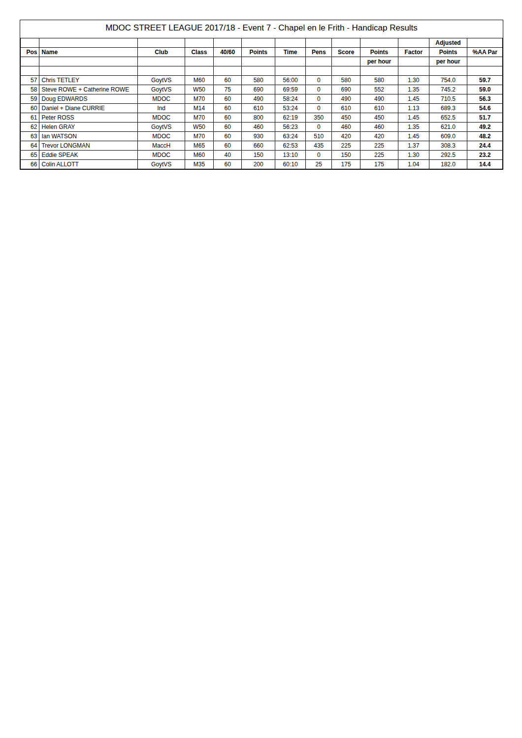MDOC STREET LEAGUE 2017/18 - Event 7 - Chapel en le Frith - Handicap Results
| | | | | | | | | | | | Adjusted | |
| --- | --- | --- | --- | --- | --- | --- | --- | --- | --- | --- | --- | --- |
| Pos | Name | Club | Class | 40/60 | Points | Time | Pens | Score | Points | Factor | Points | %AA Par |
| | | | | | | | | | per hour | | per hour | |
| 57 | Chris TETLEY | GoytVS | M60 | 60 | 580 | 56:00 | 0 | 580 | 580 | 1.30 | 754.0 | 59.7 |
| 58 | Steve ROWE + Catherine ROWE | GoytVS | W50 | 75 | 690 | 69:59 | 0 | 690 | 552 | 1.35 | 745.2 | 59.0 |
| 59 | Doug EDWARDS | MDOC | M70 | 60 | 490 | 58:24 | 0 | 490 | 490 | 1.45 | 710.5 | 56.3 |
| 60 | Daniel + Diane CURRIE | Ind | M14 | 60 | 610 | 53:24 | 0 | 610 | 610 | 1.13 | 689.3 | 54.6 |
| 61 | Peter ROSS | MDOC | M70 | 60 | 800 | 62:19 | 350 | 450 | 450 | 1.45 | 652.5 | 51.7 |
| 62 | Helen GRAY | GoytVS | W50 | 60 | 460 | 56:23 | 0 | 460 | 460 | 1.35 | 621.0 | 49.2 |
| 63 | Ian WATSON | MDOC | M70 | 60 | 930 | 63:24 | 510 | 420 | 420 | 1.45 | 609.0 | 48.2 |
| 64 | Trevor LONGMAN | MaccH | M65 | 60 | 660 | 62:53 | 435 | 225 | 225 | 1.37 | 308.3 | 24.4 |
| 65 | Eddie SPEAK | MDOC | M60 | 40 | 150 | 13:10 | 0 | 150 | 225 | 1.30 | 292.5 | 23.2 |
| 66 | Colin ALLOTT | GoytVS | M35 | 60 | 200 | 60:10 | 25 | 175 | 175 | 1.04 | 182.0 | 14.4 |